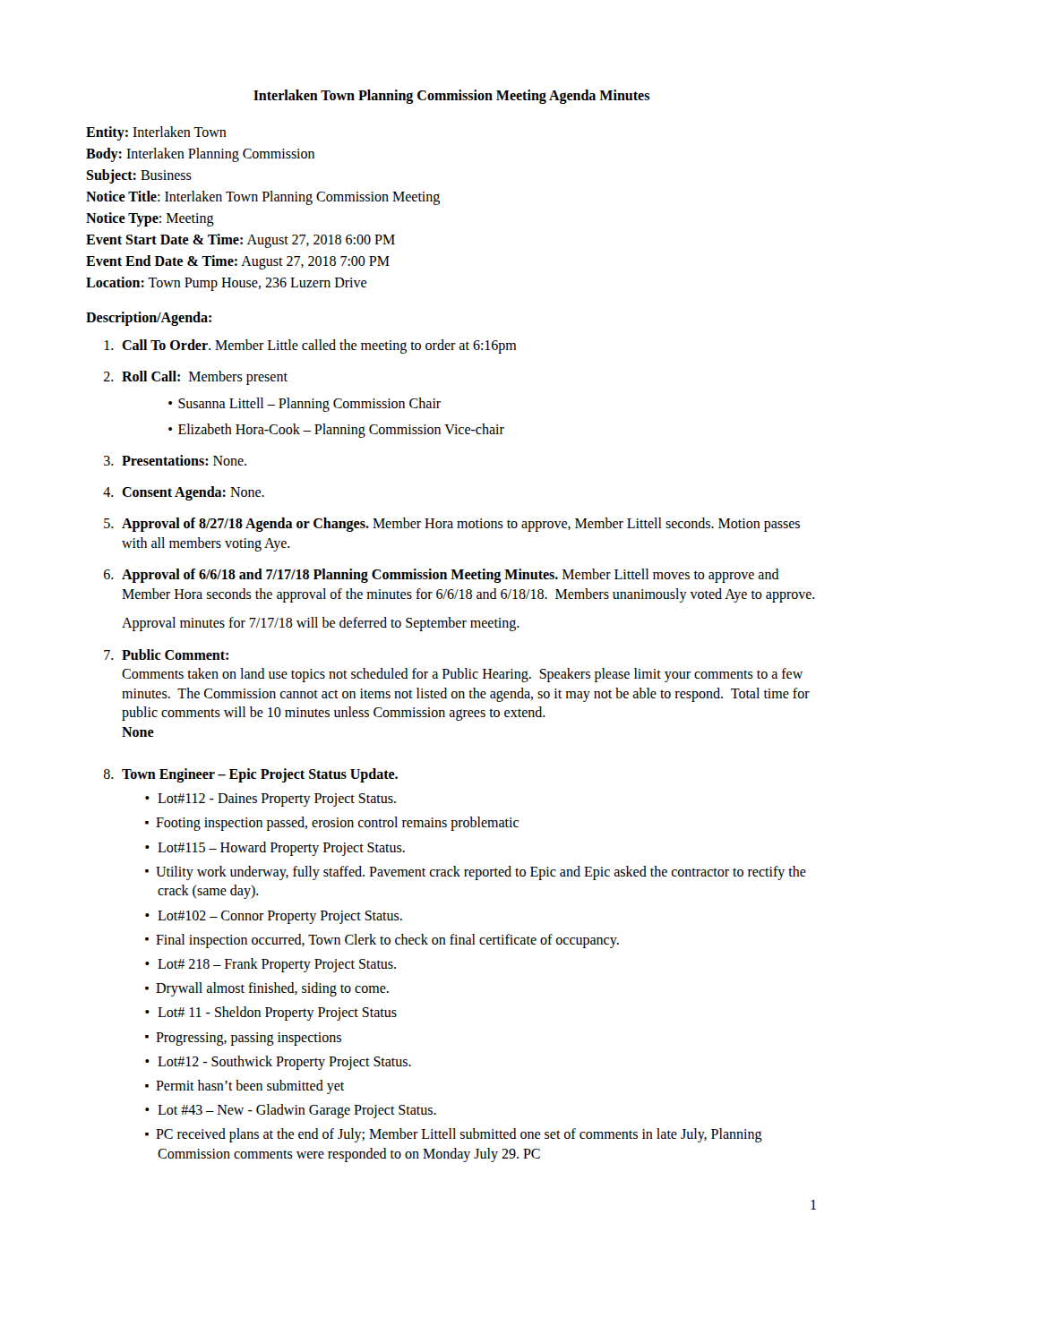Interlaken Town Planning Commission Meeting Agenda Minutes
Entity: Interlaken Town
Body: Interlaken Planning Commission
Subject: Business
Notice Title: Interlaken Town Planning Commission Meeting
Notice Type: Meeting
Event Start Date & Time: August 27, 2018 6:00 PM
Event End Date & Time: August 27, 2018 7:00 PM
Location: Town Pump House, 236 Luzern Drive
Description/Agenda:
Call To Order. Member Little called the meeting to order at 6:16pm
Roll Call: Members present
Susanna Littell – Planning Commission Chair
Elizabeth Hora-Cook – Planning Commission Vice-chair
Presentations: None.
Consent Agenda: None.
Approval of 8/27/18 Agenda or Changes. Member Hora motions to approve, Member Littell seconds. Motion passes with all members voting Aye.
Approval of 6/6/18 and 7/17/18 Planning Commission Meeting Minutes. Member Littell moves to approve and Member Hora seconds the approval of the minutes for 6/6/18 and 6/18/18. Members unanimously voted Aye to approve.
Approval minutes for 7/17/18 will be deferred to September meeting.
Public Comment:
Comments taken on land use topics not scheduled for a Public Hearing. Speakers please limit your comments to a few minutes. The Commission cannot act on items not listed on the agenda, so it may not be able to respond. Total time for public comments will be 10 minutes unless Commission agrees to extend.
None
Town Engineer – Epic Project Status Update.
Lot#112 - Daines Property Project Status.
Footing inspection passed, erosion control remains problematic
Lot#115 – Howard Property Project Status.
Utility work underway, fully staffed. Pavement crack reported to Epic and Epic asked the contractor to rectify the crack (same day).
Lot#102 – Connor Property Project Status.
Final inspection occurred, Town Clerk to check on final certificate of occupancy.
Lot# 218 – Frank Property Project Status.
Drywall almost finished, siding to come.
Lot# 11 - Sheldon Property Project Status
Progressing, passing inspections
Lot#12 - Southwick Property Project Status.
Permit hasn’t been submitted yet
Lot #43 – New - Gladwin Garage Project Status.
PC received plans at the end of July; Member Littell submitted one set of comments in late July, Planning Commission comments were responded to on Monday July 29. PC
1